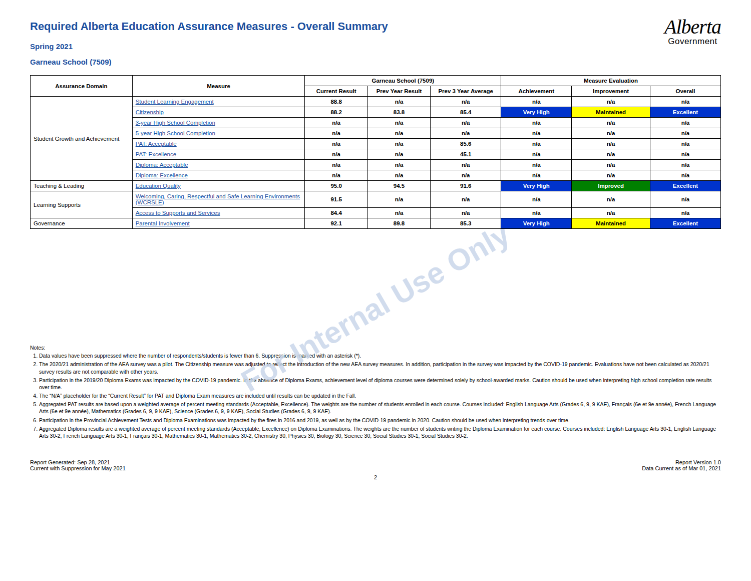Required Alberta Education Assurance Measures - Overall Summary
Spring 2021
Garneau School (7509)
Alberta
Government
For Internal Use Only
| Assurance Domain | Measure | Garneau School (7509) | Measure Evaluation |
| --- | --- | --- | --- |
| Current Result | Prev Year Result | Prev 3 Year Average | Achievement | Improvement | Overall |
| Student Growth and Achievement | Student Learning Engagement | 88.8 | n/a | n/a | n/a | n/a | n/a |
| Citizenship | 88.2 | 83.8 | 85.4 | Very High | Maintained | Excellent |
| 3-year High School Completion | n/a | n/a | n/a | n/a | n/a | n/a |
| 5-year High School Completion | n/a | n/a | n/a | n/a | n/a | n/a |
| PAT: Acceptable | n/a | n/a | 85.6 | n/a | n/a | n/a |
| PAT: Excellence | n/a | n/a | 45.1 | n/a | n/a | n/a |
| Diploma: Acceptable | n/a | n/a | n/a | n/a | n/a | n/a |
| Diploma: Excellence | n/a | n/a | n/a | n/a | n/a | n/a |
| Teaching & Leading | Education Quality | 95.0 | 94.5 | 91.6 | Very High | Improved | Excellent |
| Learning Supports | Welcoming, Caring, Respectful and Safe Learning Environments (WCRSLE) | 91.5 | n/a | n/a | n/a | n/a | n/a |
| Access to Supports and Services | 84.4 | n/a | n/a | n/a | n/a | n/a |
| Governance | Parental Involvement | 92.1 | 89.8 | 85.3 | Very High | Maintained | Excellent |
Notes:
Data values have been suppressed where the number of respondents/students is fewer than 6. Suppression is marked with an asterisk (*).
The 2020/21 administration of the AEA survey was a pilot. The Citizenship measure was adjusted to reflect the introduction of the new AEA survey measures. In addition, participation in the survey was impacted by the COVID-19 pandemic. Evaluations have not been calculated as 2020/21 survey results are not comparable with other years.
Participation in the 2019/20 Diploma Exams was impacted by the COVID-19 pandemic. In the absence of Diploma Exams, achievement level of diploma courses were determined solely by school-awarded marks. Caution should be used when interpreting high school completion rate results over time.
The “N/A” placeholder for the “Current Result” for PAT and Diploma Exam measures are included until results can be updated in the Fall.
Aggregated PAT results are based upon a weighted average of percent meeting standards (Acceptable, Excellence). The weights are the number of students enrolled in each course. Courses included: English Language Arts (Grades 6, 9, 9 KAE), Français (6e et 9e année), French Language Arts (6e et 9e année), Mathematics (Grades 6, 9, 9 KAE), Science (Grades 6, 9, 9 KAE), Social Studies (Grades 6, 9, 9 KAE).
Participation in the Provincial Achievement Tests and Diploma Examinations was impacted by the fires in 2016 and 2019, as well as by the COVID-19 pandemic in 2020. Caution should be used when interpreting trends over time.
Aggregated Diploma results are a weighted average of percent meeting standards (Acceptable, Excellence) on Diploma Examinations. The weights are the number of students writing the Diploma Examination for each course. Courses included: English Language Arts 30-1, English Language Arts 30-2, French Language Arts 30-1, Français 30-1, Mathematics 30-1, Mathematics 30-2, Chemistry 30, Physics 30, Biology 30, Science 30, Social Studies 30-1, Social Studies 30-2.
Report Generated: Sep 28, 2021
Current with Suppression for May 2021
Report Version 1.0
Data Current as of Mar 01, 2021
2